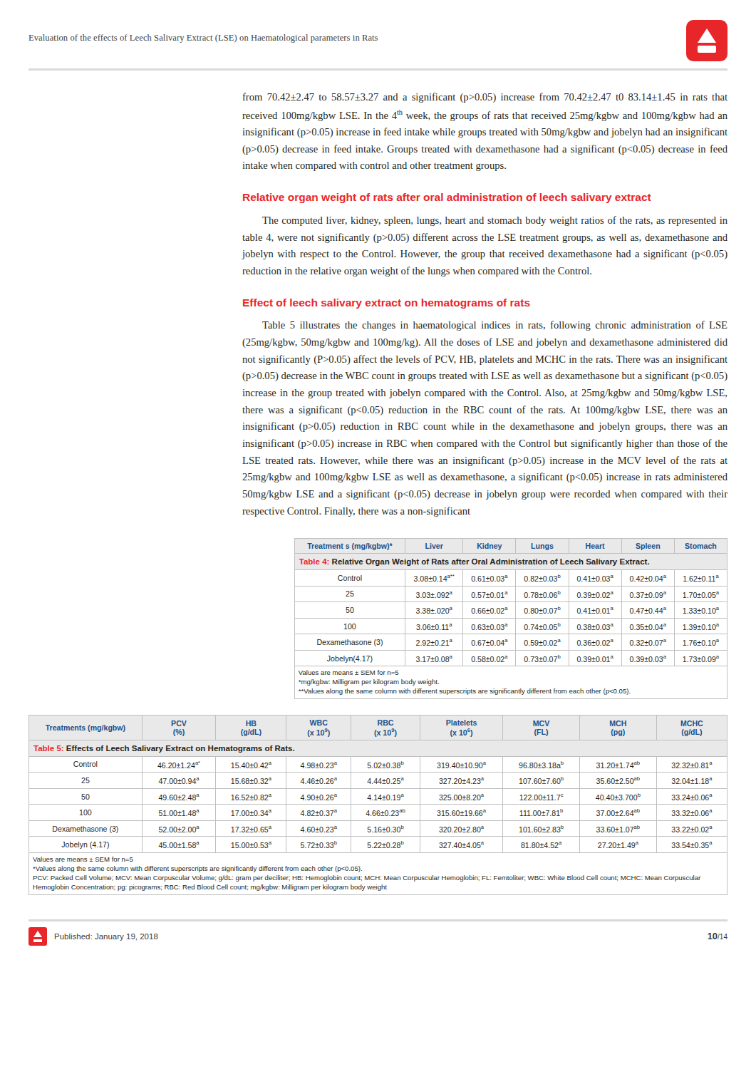Evaluation of the effects of Leech Salivary Extract (LSE) on Haematological parameters in Rats
from 70.42±2.47 to 58.57±3.27 and a significant (p>0.05) increase from 70.42±2.47 t0 83.14±1.45 in rats that received 100mg/kgbw LSE. In the 4th week, the groups of rats that received 25mg/kgbw and 100mg/kgbw had an insignificant (p>0.05) increase in feed intake while groups treated with 50mg/kgbw and jobelyn had an insignificant (p>0.05) decrease in feed intake. Groups treated with dexamethasone had a significant (p<0.05) decrease in feed intake when compared with control and other treatment groups.
Relative organ weight of rats after oral administration of leech salivary extract
The computed liver, kidney, spleen, lungs, heart and stomach body weight ratios of the rats, as represented in table 4, were not significantly (p>0.05) different across the LSE treatment groups, as well as, dexamethasone and jobelyn with respect to the Control. However, the group that received dexamethasone had a significant (p<0.05) reduction in the relative organ weight of the lungs when compared with the Control.
Effect of leech salivary extract on hematograms of rats
Table 5 illustrates the changes in haematological indices in rats, following chronic administration of LSE (25mg/kgbw, 50mg/kgbw and 100mg/kg). All the doses of LSE and jobelyn and dexamethasone administered did not significantly (P>0.05) affect the levels of PCV, HB, platelets and MCHC in the rats. There was an insignificant (p>0.05) decrease in the WBC count in groups treated with LSE as well as dexamethasone but a significant (p<0.05) increase in the group treated with jobelyn compared with the Control. Also, at 25mg/kgbw and 50mg/kgbw LSE, there was a significant (p<0.05) reduction in the RBC count of the rats. At 100mg/kgbw LSE, there was an insignificant (p>0.05) reduction in RBC count while in the dexamethasone and jobelyn groups, there was an insignificant (p>0.05) increase in RBC when compared with the Control but significantly higher than those of the LSE treated rats. However, while there was an insignificant (p>0.05) increase in the MCV level of the rats at 25mg/kgbw and 100mg/kgbw LSE as well as dexamethasone, a significant (p<0.05) increase in rats administered 50mg/kgbw LSE and a significant (p<0.05) decrease in jobelyn group were recorded when compared with their respective Control. Finally, there was a non-significant
| Table 4: Relative Organ Weight of Rats after Oral Administration of Leech Salivary Extract. |
| Treatment s (mg/kgbw)* | Liver | Kidney | Lungs | Heart | Spleen | Stomach |
| Control | 3.08±0.14 a** | 0.61±0.03 a | 0.82±0.03 b | 0.41±0.03 a | 0.42±0.04 a | 1.62±0.11 a |
| 25 | 3.03±.092 a | 0.57±0.01 a | 0.78±0.06 b | 0.39±0.02 a | 0.37±0.09 a | 1.70±0.05 a |
| 50 | 3.38±.020 a | 0.66±0.02 a | 0.80±0.07 b | 0.41±0.01 a | 0.47±0.44 a | 1.33±0.10 a |
| 100 | 3.06±0.11 a | 0.63±0.03 a | 0.74±0.05 b | 0.38±0.03 a | 0.35±0.04 a | 1.39±0.10 a |
| Dexamethasone (3) | 2.92±0.21 a | 0.67±0.04 a | 0.59±0.02 a | 0.36±0.02 a | 0.32±0.07 a | 1.76±0.10 a |
| Jobelyn(4.17) | 3.17±0.08 a | 0.58±0.02 a | 0.73±0.07 b | 0.39±0.01 a | 0.39±0.03 a | 1.73±0.09 a |
| Values are means ± SEM for n=5 *mg/kgbw: Milligram per kilogram body weight. **Values along the same column with different superscripts are significantly different from each other (p<0.05). |
| Table 5: Effects of Leech Salivary Extract on Hematograms of Rats. |
| Treatments (mg/kgbw) | PCV (%) | HB (g/dL) | WBC (x 10 9 ) | RBC (x 10 9 ) | Platelets (x 10 6 ) | MCV (FL) | MCH (pg) | MCHC (g/dL) |
| Control | 46.20±1.24 a* | 15.40±0.42 a | 4.98±0.23 a | 5.02±0.38 b | 319.40±10.90 a | 96.80±3.18a b | 31.20±1.74 ab | 32.32±0.81 a |
| 25 | 47.00±0.94 a | 15.68±0.32 a | 4.46±0.26 a | 4.44±0.25 a | 327.20±4.23 a | 107.60±7.60 b | 35.60±2.50 ab | 32.04±1.18 a |
| 50 | 49.60±2.48 a | 16.52±0.82 a | 4.90±0.26 a | 4.14±0.19 a | 325.00±8.20 a | 122.00±11.7 c | 40.40±3.700 b | 33.24±0.06 a |
| 100 | 51.00±1.48 a | 17.00±0.34 a | 4.82±0.37 a | 4.66±0.23 ab | 315.60±19.66 a | 111.00±7.81 b | 37.00±2.64 ab | 33.32±0.06 a |
| Dexamethasone (3) | 52.00±2.00 a | 17.32±0.65 a | 4.60±0.23 a | 5.16±0.30 b | 320.20±2.80 a | 101.60±2.83 b | 33.60±1.07 ab | 33.22±0.02 a |
| Jobelyn (4.17) | 45.00±1.58 a | 15.00±0.53 a | 5.72±0.33 b | 5.22±0.28 b | 327.40±4.05 a | 81.80±4.52 a | 27.20±1.49 a | 33.54±0.35 a |
| Values are means ± SEM for n=5 *Values along the same column with different superscripts are significantly different from each other (p<0.05). PCV: Packed Cell Volume; MCV: Mean Corpuscular Volume; g/dL: gram per deciliter; HB: Hemoglobin count; MCH: Mean Corpuscular Hemoglobin; FL: Femtoliter; WBC: White Blood Cell count; MCHC: Mean Corpuscular Hemoglobin Concentration; pg: picograms; RBC: Red Blood Cell count; mg/kgbw: Milligram per kilogram body weight |
Published: January 19, 2018
10/14